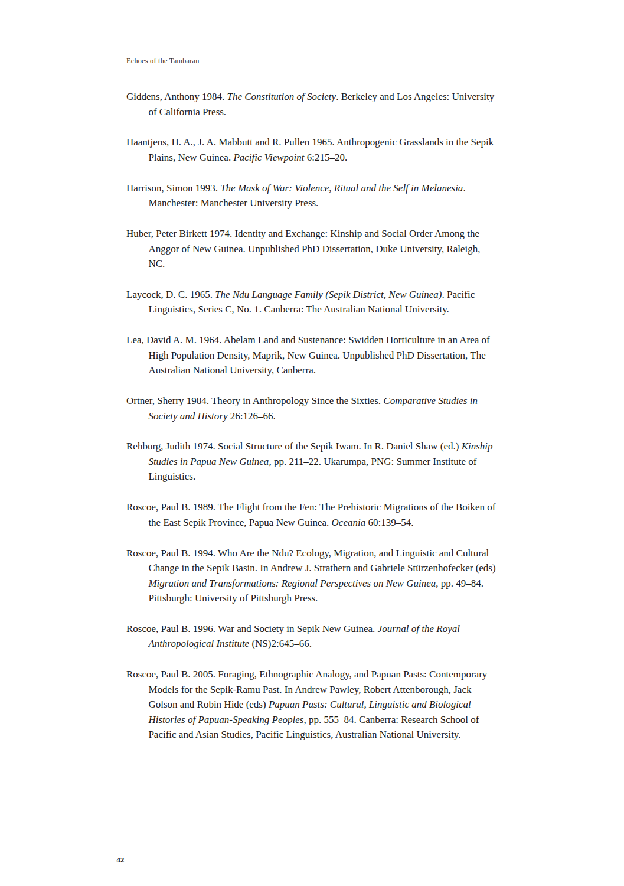Echoes of the Tambaran
Giddens, Anthony 1984. The Constitution of Society. Berkeley and Los Angeles: University of California Press.
Haantjens, H. A., J. A. Mabbutt and R. Pullen 1965. Anthropogenic Grasslands in the Sepik Plains, New Guinea. Pacific Viewpoint 6:215–20.
Harrison, Simon 1993. The Mask of War: Violence, Ritual and the Self in Melanesia. Manchester: Manchester University Press.
Huber, Peter Birkett 1974. Identity and Exchange: Kinship and Social Order Among the Anggor of New Guinea. Unpublished PhD Dissertation, Duke University, Raleigh, NC.
Laycock, D. C. 1965. The Ndu Language Family (Sepik District, New Guinea). Pacific Linguistics, Series C, No. 1. Canberra: The Australian National University.
Lea, David A. M. 1964. Abelam Land and Sustenance: Swidden Horticulture in an Area of High Population Density, Maprik, New Guinea. Unpublished PhD Dissertation, The Australian National University, Canberra.
Ortner, Sherry 1984. Theory in Anthropology Since the Sixties. Comparative Studies in Society and History 26:126–66.
Rehburg, Judith 1974. Social Structure of the Sepik Iwam. In R. Daniel Shaw (ed.) Kinship Studies in Papua New Guinea, pp. 211–22. Ukarumpa, PNG: Summer Institute of Linguistics.
Roscoe, Paul B. 1989. The Flight from the Fen: The Prehistoric Migrations of the Boiken of the East Sepik Province, Papua New Guinea. Oceania 60:139–54.
Roscoe, Paul B. 1994. Who Are the Ndu? Ecology, Migration, and Linguistic and Cultural Change in the Sepik Basin. In Andrew J. Strathern and Gabriele Stürzenhofecker (eds) Migration and Transformations: Regional Perspectives on New Guinea, pp. 49–84. Pittsburgh: University of Pittsburgh Press.
Roscoe, Paul B. 1996. War and Society in Sepik New Guinea. Journal of the Royal Anthropological Institute (NS)2:645–66.
Roscoe, Paul B. 2005. Foraging, Ethnographic Analogy, and Papuan Pasts: Contemporary Models for the Sepik-Ramu Past. In Andrew Pawley, Robert Attenborough, Jack Golson and Robin Hide (eds) Papuan Pasts: Cultural, Linguistic and Biological Histories of Papuan-Speaking Peoples, pp. 555–84. Canberra: Research School of Pacific and Asian Studies, Pacific Linguistics, Australian National University.
42